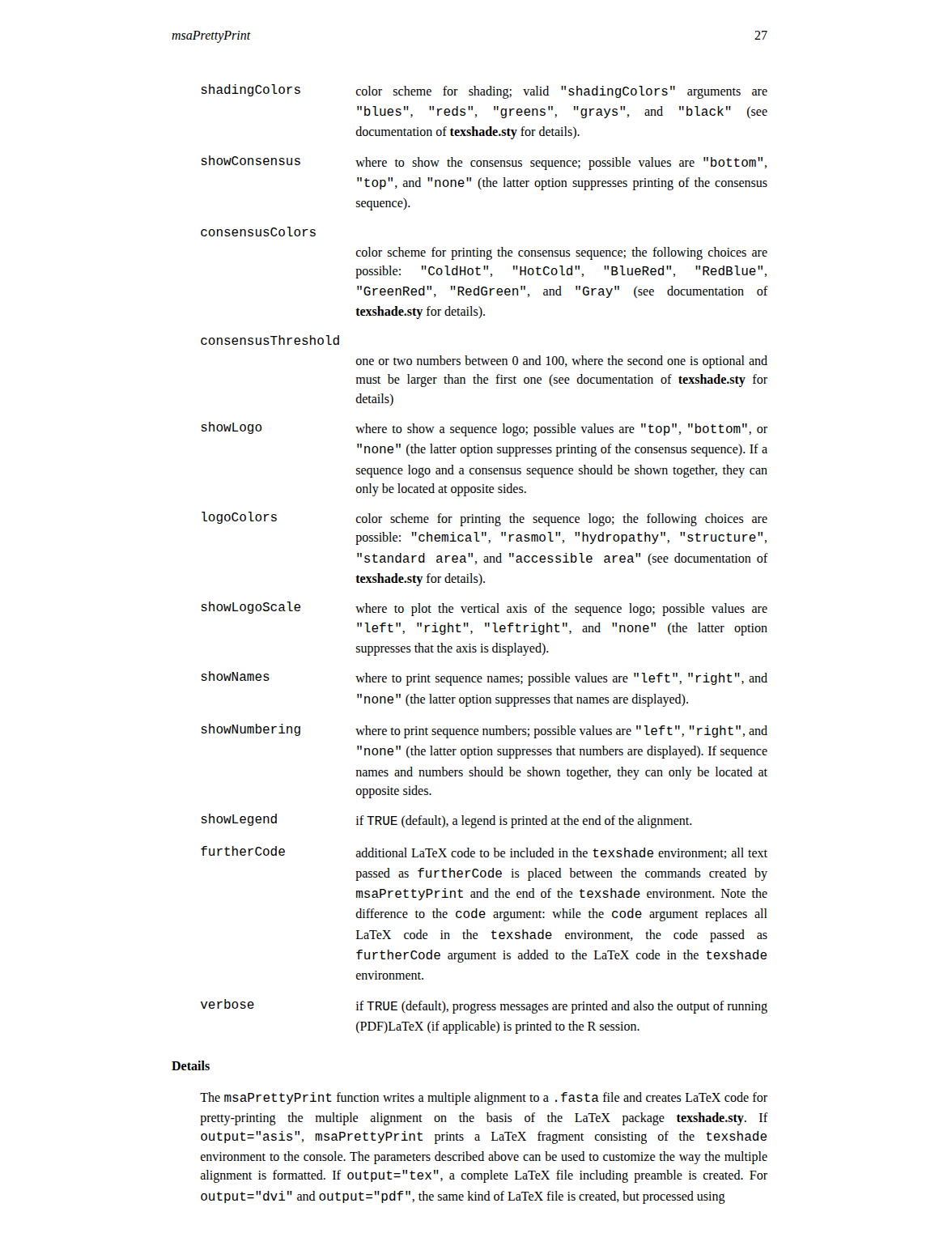msaPrettyPrint 27
shadingColors
color scheme for shading; valid "shadingColors" arguments are "blues", "reds", "greens", "grays", and "black" (see documentation of texshade.sty for details).
showConsensus
where to show the consensus sequence; possible values are "bottom", "top", and "none" (the latter option suppresses printing of the consensus sequence).
consensusColors
color scheme for printing the consensus sequence; the following choices are possible: "ColdHot", "HotCold", "BlueRed", "RedBlue", "GreenRed", "RedGreen", and "Gray" (see documentation of texshade.sty for details).
consensusThreshold
one or two numbers between 0 and 100, where the second one is optional and must be larger than the first one (see documentation of texshade.sty for details)
showLogo
where to show a sequence logo; possible values are "top", "bottom", or "none" (the latter option suppresses printing of the consensus sequence). If a sequence logo and a consensus sequence should be shown together, they can only be located at opposite sides.
logoColors
color scheme for printing the sequence logo; the following choices are possible: "chemical", "rasmol", "hydropathy", "structure", "standard area", and "accessible area" (see documentation of texshade.sty for details).
showLogoScale
where to plot the vertical axis of the sequence logo; possible values are "left", "right", "leftright", and "none" (the latter option suppresses that the axis is displayed).
showNames
where to print sequence names; possible values are "left", "right", and "none" (the latter option suppresses that names are displayed).
showNumbering
where to print sequence numbers; possible values are "left", "right", and "none" (the latter option suppresses that numbers are displayed). If sequence names and numbers should be shown together, they can only be located at opposite sides.
showLegend
if TRUE (default), a legend is printed at the end of the alignment.
furtherCode
additional LaTeX code to be included in the texshade environment; all text passed as furtherCode is placed between the commands created by msaPrettyPrint and the end of the texshade environment. Note the difference to the code argument: while the code argument replaces all LaTeX code in the texshade environment, the code passed as furtherCode argument is added to the LaTeX code in the texshade environment.
verbose
if TRUE (default), progress messages are printed and also the output of running (PDF)LaTeX (if applicable) is printed to the R session.
Details
The msaPrettyPrint function writes a multiple alignment to a .fasta file and creates LaTeX code for pretty-printing the multiple alignment on the basis of the LaTeX package texshade.sty. If output="asis", msaPrettyPrint prints a LaTeX fragment consisting of the texshade environment to the console. The parameters described above can be used to customize the way the multiple alignment is formatted. If output="tex", a complete LaTeX file including preamble is created. For output="dvi" and output="pdf", the same kind of LaTeX file is created, but processed using